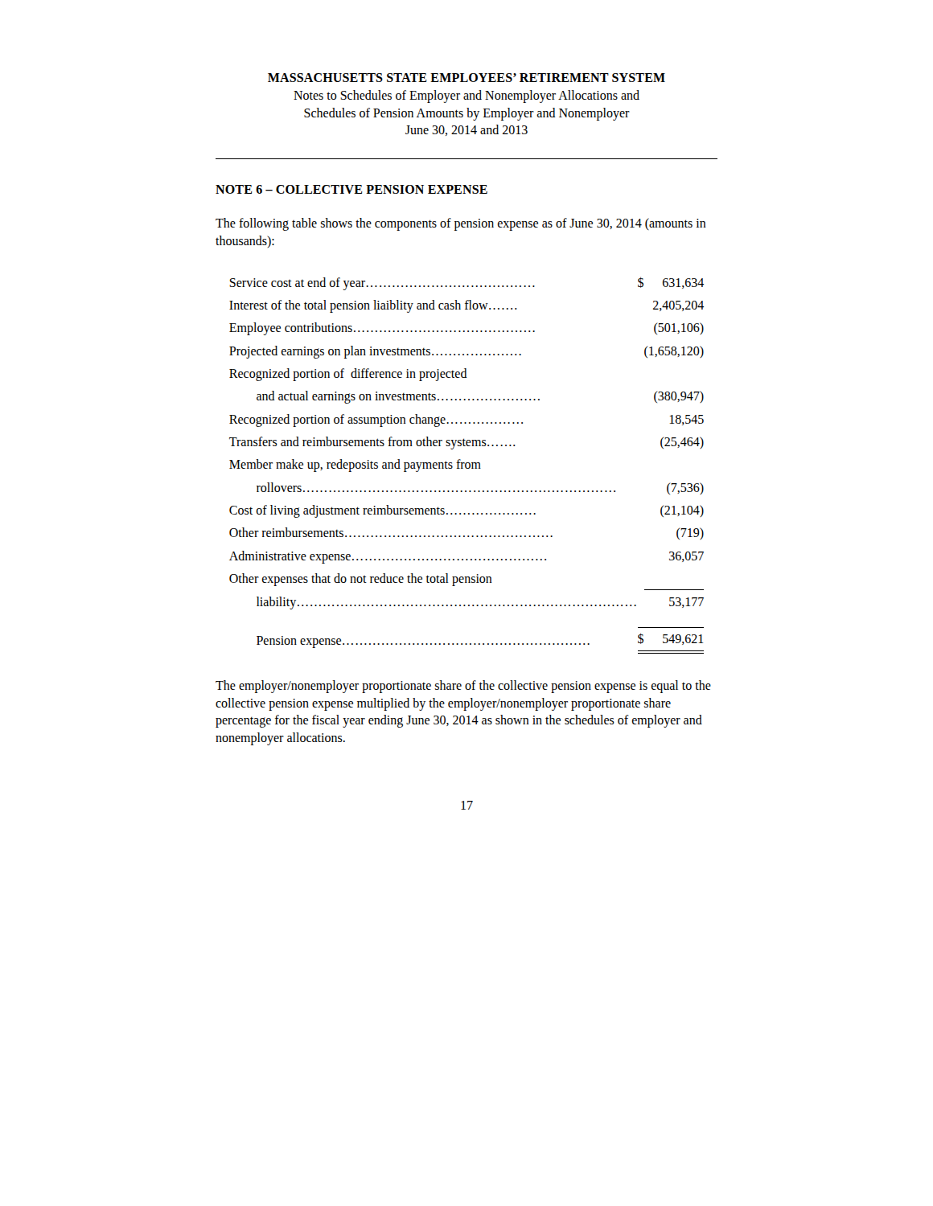MASSACHUSETTS STATE EMPLOYEES’ RETIREMENT SYSTEM
Notes to Schedules of Employer and Nonemployer Allocations and
Schedules of Pension Amounts by Employer and Nonemployer
June 30, 2014 and 2013
NOTE 6 – COLLECTIVE PENSION EXPENSE
The following table shows the components of pension expense as of June 30, 2014 (amounts in thousands):
| Service cost at end of year ………………………………… | $ | 631,634 |
| Interest of the total pension liaiblity and cash flow ……. | | 2,405,204 |
| Employee contributions …………………………………… | | (501,106) |
| Projected earnings on plan investments ………………… | | (1,658,120) |
| Recognized portion of difference in projected | | |
| and actual earnings on investments …………………… | | (380,947) |
| Recognized portion of assumption change ……………… | | 18,545 |
| Transfers and reimbursements from other systems ……. | | (25,464) |
| Member make up, redeposits and payments from | | |
| rollovers ……………………………………………………………… | | (7,536) |
| Cost of living adjustment reimbursements ………………… | | (21,104) |
| Other reimbursements ………………………………………… | | (719) |
| Administrative expense ……………………………………… | | 36,057 |
| Other expenses that do not reduce the total pension | | |
| liability …………………………………………………………………… | | 53,177 |
| Pension expense ………………………………………………… | $ | 549,621 |
The employer/nonemployer proportionate share of the collective pension expense is equal to the collective pension expense multiplied by the employer/nonemployer proportionate share percentage for the fiscal year ending June 30, 2014 as shown in the schedules of employer and nonemployer allocations.
17